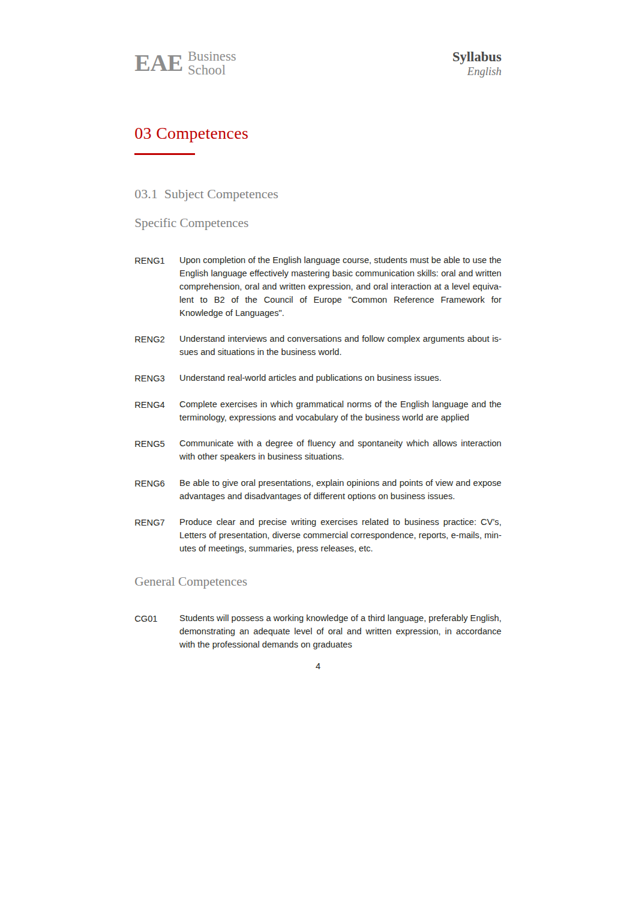EAE Business School
Syllabus English
03 Competences
03.1 Subject Competences
Specific Competences
RENG1
Upon completion of the English language course, students must be able to use the English language effectively mastering basic communication skills: oral and written comprehension, oral and written expression, and oral interaction at a level equivalent to B2 of the Council of Europe "Common Reference Framework for Knowledge of Languages".
RENG2
Understand interviews and conversations and follow complex arguments about issues and situations in the business world.
RENG3
Understand real-world articles and publications on business issues.
RENG4
Complete exercises in which grammatical norms of the English language and the terminology, expressions and vocabulary of the business world are applied
RENG5
Communicate with a degree of fluency and spontaneity which allows interaction with other speakers in business situations.
RENG6
Be able to give oral presentations, explain opinions and points of view and expose advantages and disadvantages of different options on business issues.
RENG7
Produce clear and precise writing exercises related to business practice: CV’s, Letters of presentation, diverse commercial correspondence, reports, e-mails, minutes of meetings, summaries, press releases, etc.
General Competences
CG01
Students will possess a working knowledge of a third language, preferably English, demonstrating an adequate level of oral and written expression, in accordance with the professional demands on graduates
4